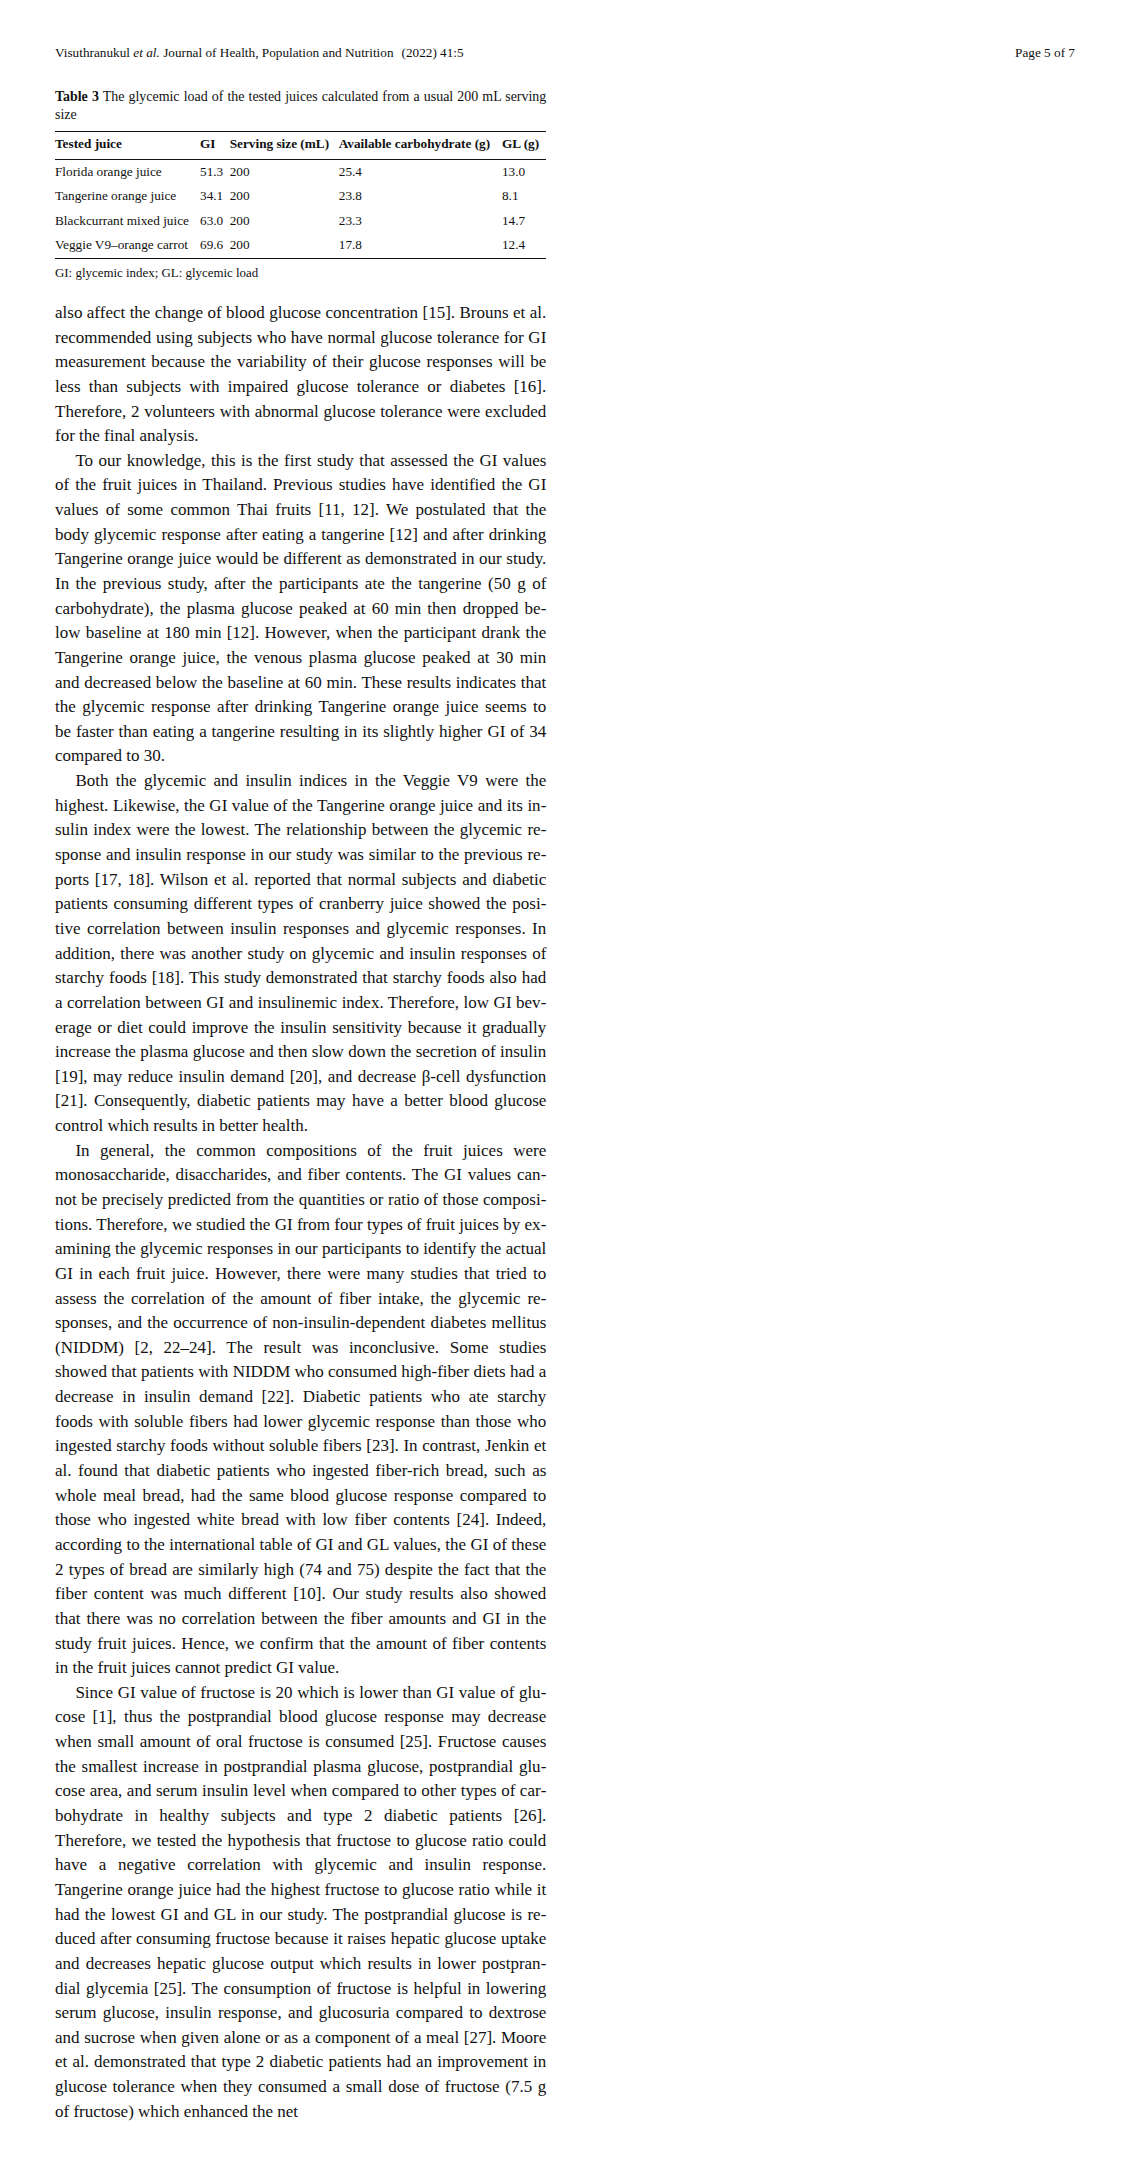Visuthranukul et al. Journal of Health, Population and Nutrition(2022) 41:5 Page 5 of 7
Table 3 The glycemic load of the tested juices calculated from a usual 200 mL serving size
| Tested juice | GI | Serving size (mL) | Available carbohydrate (g) | GL (g) |
| --- | --- | --- | --- | --- |
| Florida orange juice | 51.3 | 200 | 25.4 | 13.0 |
| Tangerine orange juice | 34.1 | 200 | 23.8 | 8.1 |
| Blackcurrant mixed juice | 63.0 | 200 | 23.3 | 14.7 |
| Veggie V9–orange carrot | 69.6 | 200 | 17.8 | 12.4 |
GI: glycemic index; GL: glycemic load
also affect the change of blood glucose concentration [15]. Brouns et al. recommended using subjects who have normal glucose tolerance for GI measurement because the variability of their glucose responses will be less than subjects with impaired glucose tolerance or diabetes [16]. Therefore, 2 volunteers with abnormal glucose tolerance were excluded for the final analysis.
To our knowledge, this is the first study that assessed the GI values of the fruit juices in Thailand. Previous studies have identified the GI values of some common Thai fruits [11, 12]. We postulated that the body glycemic response after eating a tangerine [12] and after drinking Tangerine orange juice would be different as demonstrated in our study. In the previous study, after the participants ate the tangerine (50 g of carbohydrate), the plasma glucose peaked at 60 min then dropped below baseline at 180 min [12]. However, when the participant drank the Tangerine orange juice, the venous plasma glucose peaked at 30 min and decreased below the baseline at 60 min. These results indicates that the glycemic response after drinking Tangerine orange juice seems to be faster than eating a tangerine resulting in its slightly higher GI of 34 compared to 30.
Both the glycemic and insulin indices in the Veggie V9 were the highest. Likewise, the GI value of the Tangerine orange juice and its insulin index were the lowest. The relationship between the glycemic response and insulin response in our study was similar to the previous reports [17, 18]. Wilson et al. reported that normal subjects and diabetic patients consuming different types of cranberry juice showed the positive correlation between insulin responses and glycemic responses. In addition, there was another study on glycemic and insulin responses of starchy foods [18]. This study demonstrated that starchy foods also had a correlation between GI and insulinemic index. Therefore, low GI beverage or diet could improve the insulin sensitivity because it gradually increase the plasma glucose and then slow down the secretion of insulin [19], may reduce insulin demand [20], and decrease β-cell dysfunction [21]. Consequently, diabetic patients may have a better blood glucose control which results in better health.
In general, the common compositions of the fruit juices were monosaccharide, disaccharides, and fiber contents. The GI values cannot be precisely predicted from the quantities or ratio of those compositions. Therefore, we studied the GI from four types of fruit juices by examining the glycemic responses in our participants to identify the actual GI in each fruit juice. However, there were many studies that tried to assess the correlation of the amount of fiber intake, the glycemic responses, and the occurrence of non-insulin-dependent diabetes mellitus (NIDDM) [2, 22–24]. The result was inconclusive. Some studies showed that patients with NIDDM who consumed high-fiber diets had a decrease in insulin demand [22]. Diabetic patients who ate starchy foods with soluble fibers had lower glycemic response than those who ingested starchy foods without soluble fibers [23]. In contrast, Jenkin et al. found that diabetic patients who ingested fiber-rich bread, such as whole meal bread, had the same blood glucose response compared to those who ingested white bread with low fiber contents [24]. Indeed, according to the international table of GI and GL values, the GI of these 2 types of bread are similarly high (74 and 75) despite the fact that the fiber content was much different [10]. Our study results also showed that there was no correlation between the fiber amounts and GI in the study fruit juices. Hence, we confirm that the amount of fiber contents in the fruit juices cannot predict GI value.
Since GI value of fructose is 20 which is lower than GI value of glucose [1], thus the postprandial blood glucose response may decrease when small amount of oral fructose is consumed [25]. Fructose causes the smallest increase in postprandial plasma glucose, postprandial glucose area, and serum insulin level when compared to other types of carbohydrate in healthy subjects and type 2 diabetic patients [26]. Therefore, we tested the hypothesis that fructose to glucose ratio could have a negative correlation with glycemic and insulin response. Tangerine orange juice had the highest fructose to glucose ratio while it had the lowest GI and GL in our study. The postprandial glucose is reduced after consuming fructose because it raises hepatic glucose uptake and decreases hepatic glucose output which results in lower postprandial glycemia [25]. The consumption of fructose is helpful in lowering serum glucose, insulin response, and glucosuria compared to dextrose and sucrose when given alone or as a component of a meal [27]. Moore et al. demonstrated that type 2 diabetic patients had an improvement in glucose tolerance when they consumed a small dose of fructose (7.5 g of fructose) which enhanced the net